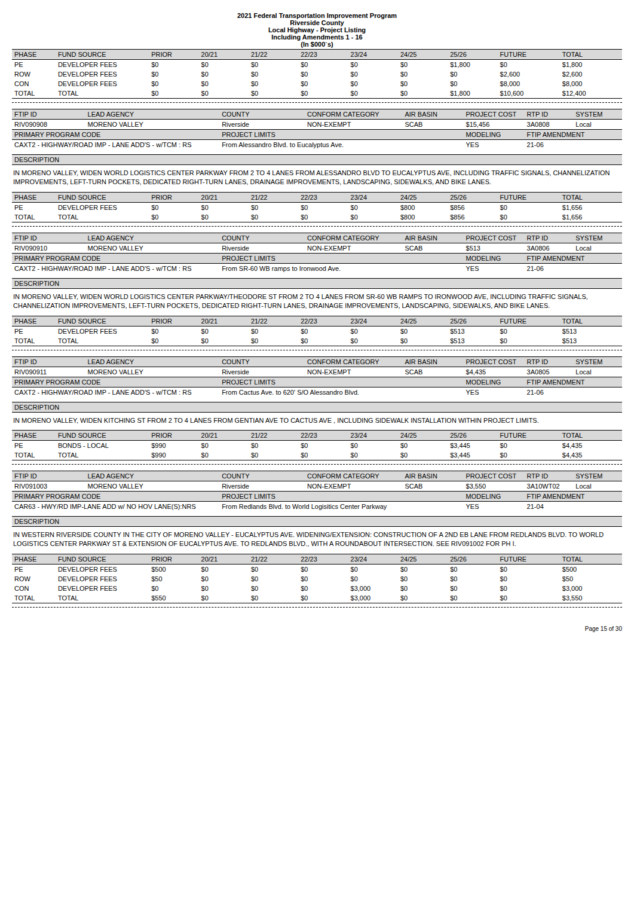2021 Federal Transportation Improvement Program
Riverside County
Local Highway - Project Listing
Including Amendments 1 - 16
(In $000`s)
| PHASE | FUND SOURCE | PRIOR | 20/21 | 21/22 | 22/23 | 23/24 | 24/25 | 25/26 | FUTURE | TOTAL |
| --- | --- | --- | --- | --- | --- | --- | --- | --- | --- | --- |
| PE | DEVELOPER FEES | $0 | $0 | $0 | $0 | $0 | $0 | $1,800 | $0 | $1,800 |
| ROW | DEVELOPER FEES | $0 | $0 | $0 | $0 | $0 | $0 | $0 | $2,600 | $2,600 |
| CON | DEVELOPER FEES | $0 | $0 | $0 | $0 | $0 | $0 | $0 | $8,000 | $8,000 |
| TOTAL | TOTAL | $0 | $0 | $0 | $0 | $0 | $0 | $1,800 | $10,600 | $12,400 |
| FTIP ID | LEAD AGENCY | COUNTY | CONFORM CATEGORY | AIR BASIN | PROJECT COST | RTP ID | SYSTEM |
| --- | --- | --- | --- | --- | --- | --- | --- |
| RIV090908 | MORENO VALLEY | Riverside | NON-EXEMPT | SCAB | $15,456 | 3A0808 | Local |
| PRIMARY PROGRAM CODE | PROJECT LIMITS | MODELING | FTIP AMENDMENT |
| CAXT2 - HIGHWAY/ROAD IMP - LANE ADD'S - w/TCM : RS | From Alessandro Blvd. to Eucalyptus Ave. | YES | 21-06 |
DESCRIPTION
IN MORENO VALLEY, WIDEN WORLD LOGISTICS CENTER PARKWAY FROM 2 TO 4 LANES FROM ALESSANDRO BLVD TO EUCALYPTUS AVE, INCLUDING TRAFFIC SIGNALS, CHANNELIZATION IMPROVEMENTS, LEFT-TURN POCKETS, DEDICATED RIGHT-TURN LANES, DRAINAGE IMPROVEMENTS, LANDSCAPING, SIDEWALKS, AND BIKE LANES.
| PHASE | FUND SOURCE | PRIOR | 20/21 | 21/22 | 22/23 | 23/24 | 24/25 | 25/26 | FUTURE | TOTAL |
| --- | --- | --- | --- | --- | --- | --- | --- | --- | --- | --- |
| PE | DEVELOPER FEES | $0 | $0 | $0 | $0 | $0 | $800 | $856 | $0 | $1,656 |
| TOTAL | TOTAL | $0 | $0 | $0 | $0 | $0 | $800 | $856 | $0 | $1,656 |
| FTIP ID | LEAD AGENCY | COUNTY | CONFORM CATEGORY | AIR BASIN | PROJECT COST | RTP ID | SYSTEM |
| --- | --- | --- | --- | --- | --- | --- | --- |
| RIV090910 | MORENO VALLEY | Riverside | NON-EXEMPT | SCAB | $513 | 3A0806 | Local |
| PRIMARY PROGRAM CODE | PROJECT LIMITS | MODELING | FTIP AMENDMENT |
| CAXT2 - HIGHWAY/ROAD IMP - LANE ADD'S - w/TCM : RS | From SR-60 WB ramps to Ironwood Ave. | YES | 21-06 |
DESCRIPTION
IN MORENO VALLEY, WIDEN WORLD LOGISTICS CENTER PARKWAY/THEODORE ST FROM 2 TO 4 LANES FROM SR-60 WB RAMPS TO IRONWOOD AVE, INCLUDING TRAFFIC SIGNALS, CHANNELIZATION IMPROVEMENTS, LEFT-TURN POCKETS, DEDICATED RIGHT-TURN LANES, DRAINAGE IMPROVEMENTS, LANDSCAPING, SIDEWALKS, AND BIKE LANES.
| PHASE | FUND SOURCE | PRIOR | 20/21 | 21/22 | 22/23 | 23/24 | 24/25 | 25/26 | FUTURE | TOTAL |
| --- | --- | --- | --- | --- | --- | --- | --- | --- | --- | --- |
| PE | DEVELOPER FEES | $0 | $0 | $0 | $0 | $0 | $0 | $513 | $0 | $513 |
| TOTAL | TOTAL | $0 | $0 | $0 | $0 | $0 | $0 | $513 | $0 | $513 |
| FTIP ID | LEAD AGENCY | COUNTY | CONFORM CATEGORY | AIR BASIN | PROJECT COST | RTP ID | SYSTEM |
| --- | --- | --- | --- | --- | --- | --- | --- |
| RIV090911 | MORENO VALLEY | Riverside | NON-EXEMPT | SCAB | $4,435 | 3A0805 | Local |
| PRIMARY PROGRAM CODE | PROJECT LIMITS | MODELING | FTIP AMENDMENT |
| CAXT2 - HIGHWAY/ROAD IMP - LANE ADD'S - w/TCM : RS | From Cactus Ave. to 620' S/O Alessandro Blvd. | YES | 21-06 |
DESCRIPTION
IN MORENO VALLEY, WIDEN KITCHING ST FROM 2 TO 4 LANES FROM GENTIAN AVE TO CACTUS AVE , INCLUDING SIDEWALK INSTALLATION WITHIN PROJECT LIMITS.
| PHASE | FUND SOURCE | PRIOR | 20/21 | 21/22 | 22/23 | 23/24 | 24/25 | 25/26 | FUTURE | TOTAL |
| --- | --- | --- | --- | --- | --- | --- | --- | --- | --- | --- |
| PE | BONDS - LOCAL | $990 | $0 | $0 | $0 | $0 | $0 | $3,445 | $0 | $4,435 |
| TOTAL | TOTAL | $990 | $0 | $0 | $0 | $0 | $0 | $3,445 | $0 | $4,435 |
| FTIP ID | LEAD AGENCY | COUNTY | CONFORM CATEGORY | AIR BASIN | PROJECT COST | RTP ID | SYSTEM |
| --- | --- | --- | --- | --- | --- | --- | --- |
| RIV091003 | MORENO VALLEY | Riverside | NON-EXEMPT | SCAB | $3,550 | 3A10WT02 | Local |
| PRIMARY PROGRAM CODE | PROJECT LIMITS | MODELING | FTIP AMENDMENT |
| CAR63 - HWY/RD IMP-LANE ADD w/ NO HOV LANE(S):NRS | From Redlands Blvd. to World Logisitics Center Parkway | YES | 21-04 |
DESCRIPTION
IN WESTERN RIVERSIDE COUNTY IN THE CITY OF MORENO VALLEY - EUCALYPTUS AVE. WIDENING/EXTENSION: CONSTRUCTION OF A 2ND EB LANE FROM REDLANDS BLVD. TO WORLD LOGISTICS CENTER PARKWAY ST & EXTENSION OF EUCALYPTUS AVE. TO REDLANDS BLVD., WITH A ROUNDABOUT INTERSECTION. SEE RIV091002 FOR PH I.
| PHASE | FUND SOURCE | PRIOR | 20/21 | 21/22 | 22/23 | 23/24 | 24/25 | 25/26 | FUTURE | TOTAL |
| --- | --- | --- | --- | --- | --- | --- | --- | --- | --- | --- |
| PE | DEVELOPER FEES | $500 | $0 | $0 | $0 | $0 | $0 | $0 | $0 | $500 |
| ROW | DEVELOPER FEES | $50 | $0 | $0 | $0 | $0 | $0 | $0 | $0 | $50 |
| CON | DEVELOPER FEES | $0 | $0 | $0 | $0 | $3,000 | $0 | $0 | $0 | $3,000 |
| TOTAL | TOTAL | $550 | $0 | $0 | $0 | $3,000 | $0 | $0 | $0 | $3,550 |
Page 15 of 30